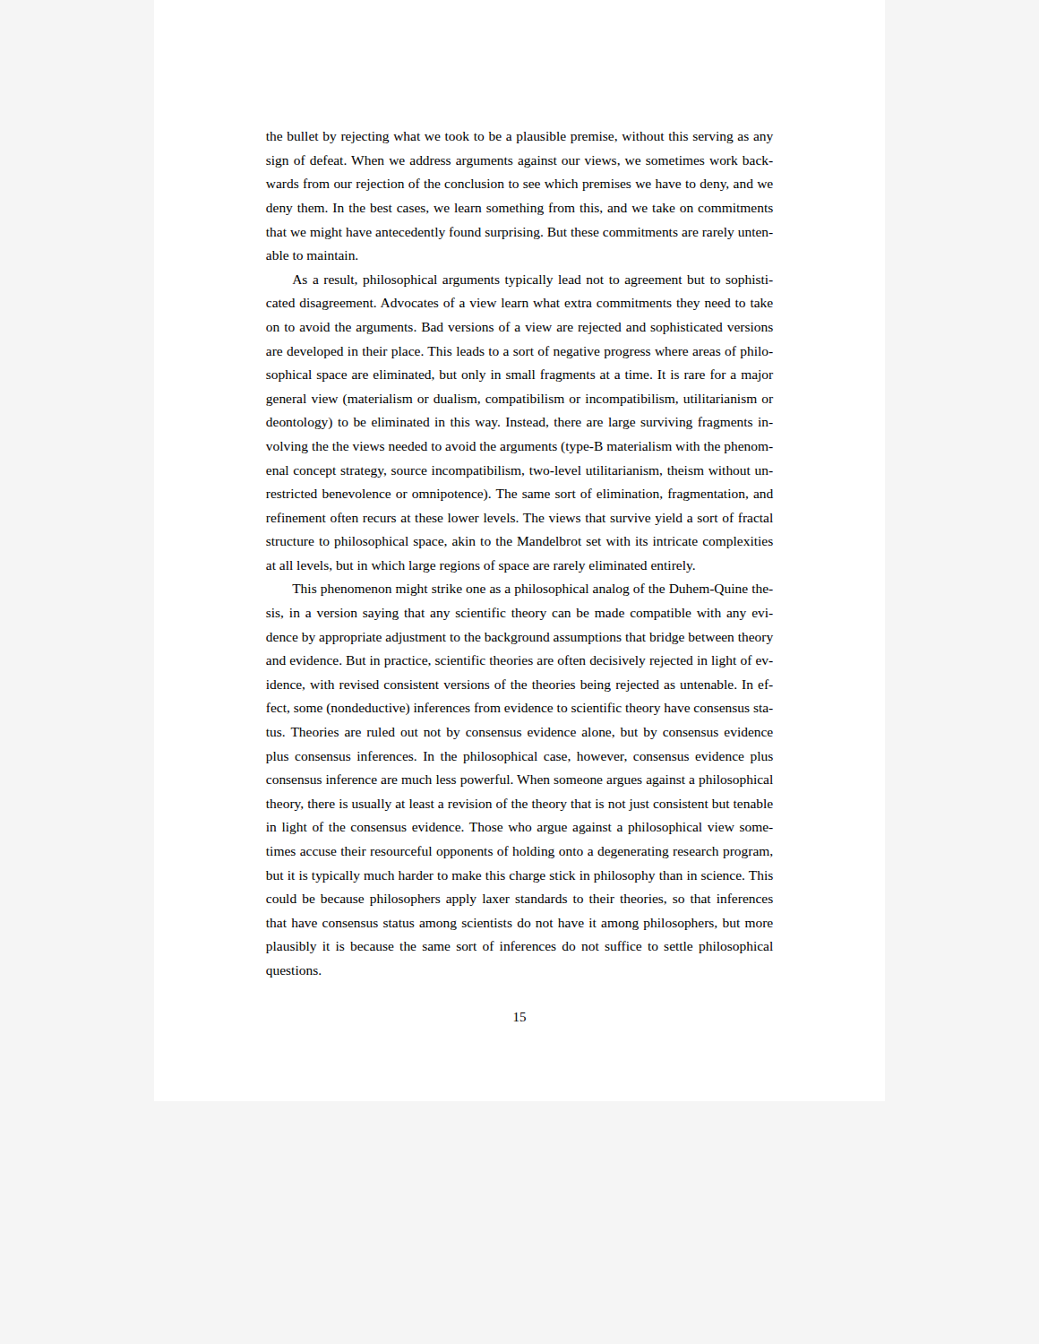the bullet by rejecting what we took to be a plausible premise, without this serving as any sign of defeat. When we address arguments against our views, we sometimes work backwards from our rejection of the conclusion to see which premises we have to deny, and we deny them. In the best cases, we learn something from this, and we take on commitments that we might have antecedently found surprising. But these commitments are rarely untenable to maintain.
As a result, philosophical arguments typically lead not to agreement but to sophisticated disagreement. Advocates of a view learn what extra commitments they need to take on to avoid the arguments. Bad versions of a view are rejected and sophisticated versions are developed in their place. This leads to a sort of negative progress where areas of philosophical space are eliminated, but only in small fragments at a time. It is rare for a major general view (materialism or dualism, compatibilism or incompatibilism, utilitarianism or deontology) to be eliminated in this way. Instead, there are large surviving fragments involving the the views needed to avoid the arguments (type-B materialism with the phenomenal concept strategy, source incompatibilism, two-level utilitarianism, theism without unrestricted benevolence or omnipotence). The same sort of elimination, fragmentation, and refinement often recurs at these lower levels. The views that survive yield a sort of fractal structure to philosophical space, akin to the Mandelbrot set with its intricate complexities at all levels, but in which large regions of space are rarely eliminated entirely.
This phenomenon might strike one as a philosophical analog of the Duhem-Quine thesis, in a version saying that any scientific theory can be made compatible with any evidence by appropriate adjustment to the background assumptions that bridge between theory and evidence. But in practice, scientific theories are often decisively rejected in light of evidence, with revised consistent versions of the theories being rejected as untenable. In effect, some (nondeductive) inferences from evidence to scientific theory have consensus status. Theories are ruled out not by consensus evidence alone, but by consensus evidence plus consensus inferences. In the philosophical case, however, consensus evidence plus consensus inference are much less powerful. When someone argues against a philosophical theory, there is usually at least a revision of the theory that is not just consistent but tenable in light of the consensus evidence. Those who argue against a philosophical view sometimes accuse their resourceful opponents of holding onto a degenerating research program, but it is typically much harder to make this charge stick in philosophy than in science. This could be because philosophers apply laxer standards to their theories, so that inferences that have consensus status among scientists do not have it among philosophers, but more plausibly it is because the same sort of inferences do not suffice to settle philosophical questions.
15